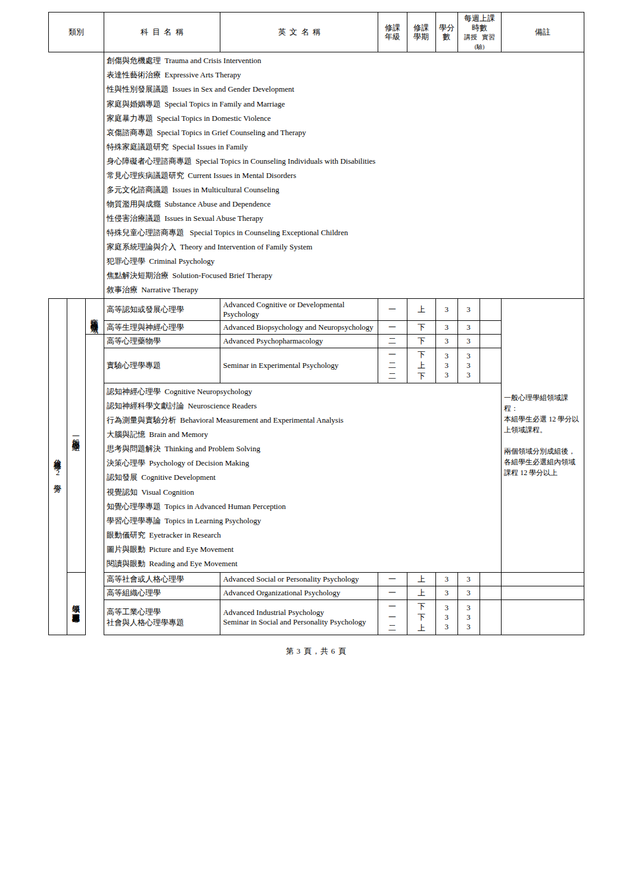| 類別 | 科 目 名 稱 | 英 文 名 稱 | 修課 年級 | 修課 學期 | 學分 數 | 每週上課時數 講授 實習 (驗) | 備註 |
| --- | --- | --- | --- | --- | --- | --- | --- |
| | 創傷與危機處理 Trauma and Crisis Intervention 表達性藝術治療 Expressive Arts Therapy 性與性別發展議題 Issues in Sex and Gender Development 家庭與婚姻專題 Special Topics in Family and Marriage 家庭暴力專題 Special Topics in Domestic Violence 哀傷諮商專題 Special Topics in Grief Counseling and Therapy 特殊家庭議題研究 Special Issues in Family 身心障礙者心理諮商專題 Special Topics in Counseling Individuals with Disabilities 常見心理疾病議題研究 Current Issues in Mental Disorders 多元文化諮商議題 Issues in Multicultural Counseling 物質濫用與成癮 Substance Abuse and Dependence 性侵害治療議題 Issues in Sexual Abuse Therapy 特殊兒童心理諮商專題 Special Topics in Counseling Exceptional Children 家庭系統理論與介入 Theory and Intervention of Family System 犯罪心理學 Criminal Psychology 焦點解決短期治療 Solution-Focused Brief Therapy 敘事治療 Narrative Therapy |
| 分組選修12學分 | 一般心理學組 | 實驗心理學領域 | 高等認知或發展心理學 | Advanced Cognitive or Developmental Psychology | 一 | 上 | 3 | 3 | | 一般心理學組領域課程： 本組學生必選 12 學分以上領域課程。 兩個領域分別成組後，各組學生必選組內領域課程 12 學分以上 |
| 高等生理與神經心理學 | Advanced Biopsychology and Neuropsychology | 一 | 下 | 3 | 3 | |
| | 高等心理藥物學 | Advanced Psychopharmacology | 二 | 下 | 3 | 3 | |
| | 實驗心理學專題 | Seminar in Experimental Psychology | 一 二 二 | 下 上 下 | 3 3 3 | 3 3 3 | |
| | 認知神經心理學 Cognitive Neuropsychology 認知神經科學文獻討論 Neuroscience Readers 行為測量與實驗分析 Behavioral Measurement and Experimental Analysis 大腦與記憶 Brain and Memory 思考與問題解決 Thinking and Problem Solving 決策心理學 Psychology of Decision Making 認知發展 Cognitive Development 視覺認知 Visual Cognition 知覺心理學專題 Topics in Advanced Human Perception 學習心理學專論 Topics in Learning Psychology 眼動儀研究 Eyetracker in Research 圖片與眼動 Picture and Eye Movement 閱讀與眼動 Reading and Eye Movement |
| 學領域 應用社會與工商心理 | | 高等社會或人格心理學 | Advanced Social or Personality Psychology | 一 | 上 | 3 | 3 | | |
| | 高等組織心理學 | Advanced Organizational Psychology | 一 | 上 | 3 | 3 | | |
| | 高等工業心理學 社會與人格心理學專題 | Advanced Industrial Psychology Seminar in Social and Personality Psychology | 一 一 二 | 下 下 上 | 3 3 3 | 3 3 3 | | |
第 3 頁，共 6 頁